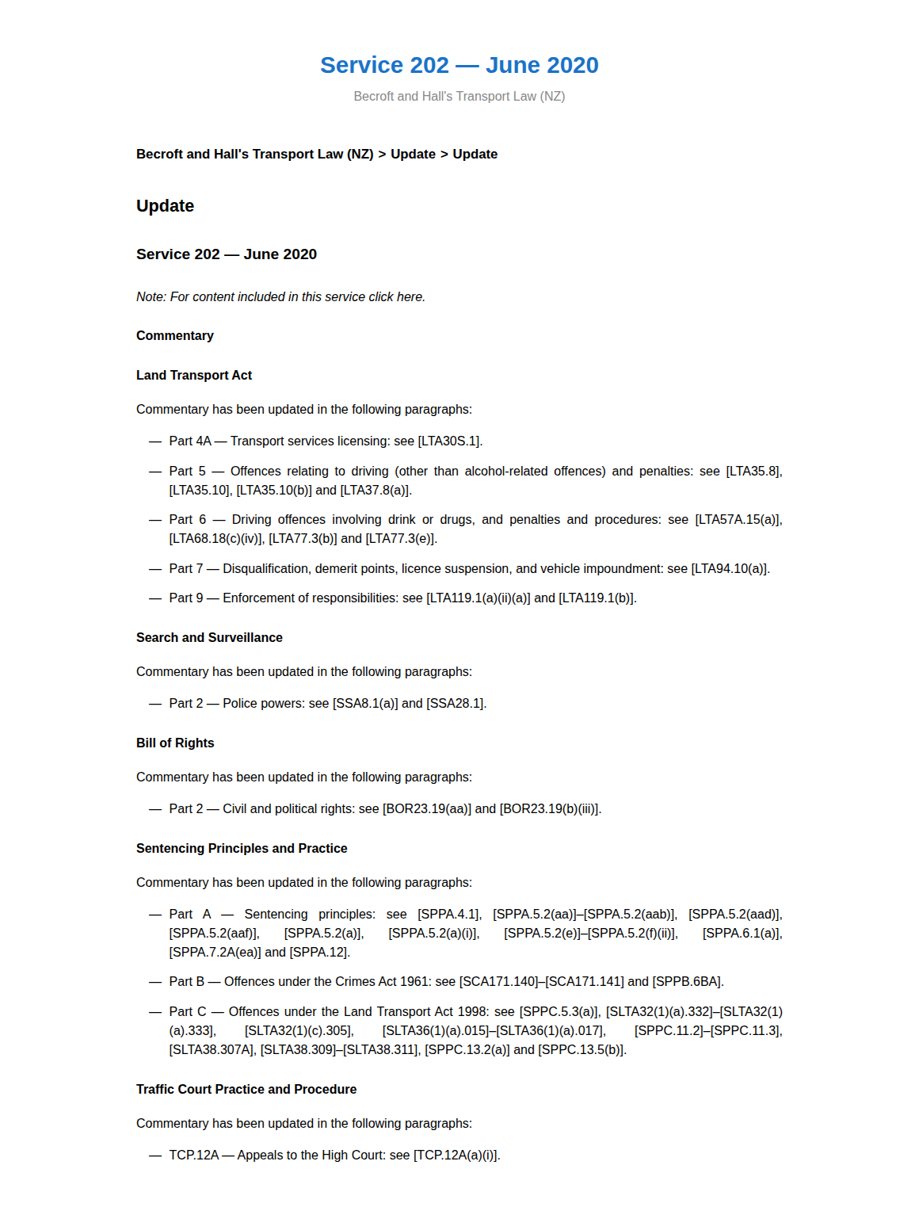Service 202 — June 2020
Becroft and Hall's Transport Law (NZ)
Becroft and Hall's Transport Law (NZ)>Update>Update
Update
Service 202 — June 2020
Note: For content included in this service click here.
Commentary
Land Transport Act
Commentary has been updated in the following paragraphs:
Part 4A — Transport services licensing: see [LTA30S.1].
Part 5 — Offences relating to driving (other than alcohol-related offences) and penalties: see [LTA35.8], [LTA35.10], [LTA35.10(b)] and [LTA37.8(a)].
Part 6 — Driving offences involving drink or drugs, and penalties and procedures: see [LTA57A.15(a)], [LTA68.18(c)(iv)], [LTA77.3(b)] and [LTA77.3(e)].
Part 7 — Disqualification, demerit points, licence suspension, and vehicle impoundment: see [LTA94.10(a)].
Part 9 — Enforcement of responsibilities: see [LTA119.1(a)(ii)(a)] and [LTA119.1(b)].
Search and Surveillance
Commentary has been updated in the following paragraphs:
Part 2 — Police powers: see [SSA8.1(a)] and [SSA28.1].
Bill of Rights
Commentary has been updated in the following paragraphs:
Part 2 — Civil and political rights: see [BOR23.19(aa)] and [BOR23.19(b)(iii)].
Sentencing Principles and Practice
Commentary has been updated in the following paragraphs:
Part A — Sentencing principles: see [SPPA.4.1], [SPPA.5.2(aa)]–[SPPA.5.2(aab)], [SPPA.5.2(aad)], [SPPA.5.2(aaf)], [SPPA.5.2(a)], [SPPA.5.2(a)(i)], [SPPA.5.2(e)]–[SPPA.5.2(f)(ii)], [SPPA.6.1(a)], [SPPA.7.2A(ea)] and [SPPA.12].
Part B — Offences under the Crimes Act 1961: see [SCA171.140]–[SCA171.141] and [SPPB.6BA].
Part C — Offences under the Land Transport Act 1998: see [SPPC.5.3(a)], [SLTA32(1)(a).332]–[SLTA32(1)(a).333], [SLTA32(1)(c).305], [SLTA36(1)(a).015]–[SLTA36(1)(a).017], [SPPC.11.2]–[SPPC.11.3], [SLTA38.307A], [SLTA38.309]–[SLTA38.311], [SPPC.13.2(a)] and [SPPC.13.5(b)].
Traffic Court Practice and Procedure
Commentary has been updated in the following paragraphs:
TCP.12A — Appeals to the High Court: see [TCP.12A(a)(i)].